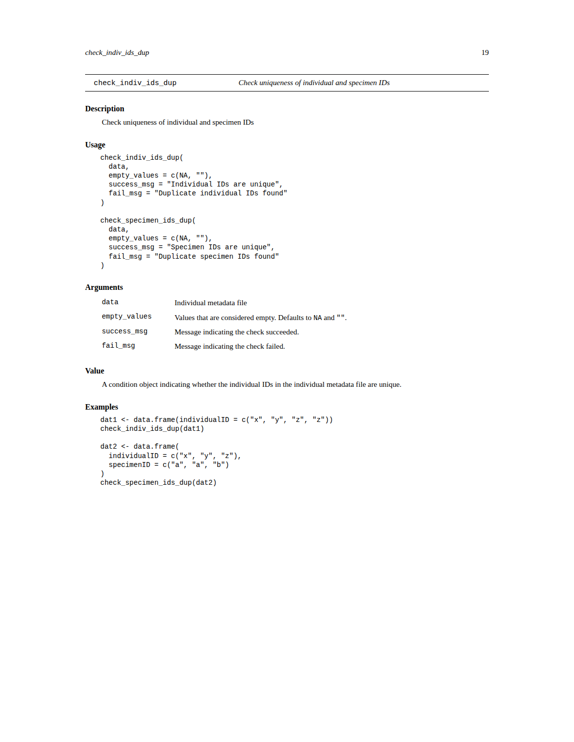check_indiv_ids_dup 19
check_indiv_ids_dup
Check uniqueness of individual and specimen IDs
Description
Check uniqueness of individual and specimen IDs
Usage
check_indiv_ids_dup(
  data,
  empty_values = c(NA, ""),
  success_msg = "Individual IDs are unique",
  fail_msg = "Duplicate individual IDs found"
)

check_specimen_ids_dup(
  data,
  empty_values = c(NA, ""),
  success_msg = "Specimen IDs are unique",
  fail_msg = "Duplicate specimen IDs found"
)
Arguments
| data | Individual metadata file |
| empty_values | Values that are considered empty. Defaults to NA and "" . |
| success_msg | Message indicating the check succeeded. |
| fail_msg | Message indicating the check failed. |
Value
A condition object indicating whether the individual IDs in the individual metadata file are unique.
Examples
dat1 <- data.frame(individualID = c("x", "y", "z", "z"))
check_indiv_ids_dup(dat1)

dat2 <- data.frame(
  individualID = c("x", "y", "z"),
  specimenID = c("a", "a", "b")
)
check_specimen_ids_dup(dat2)